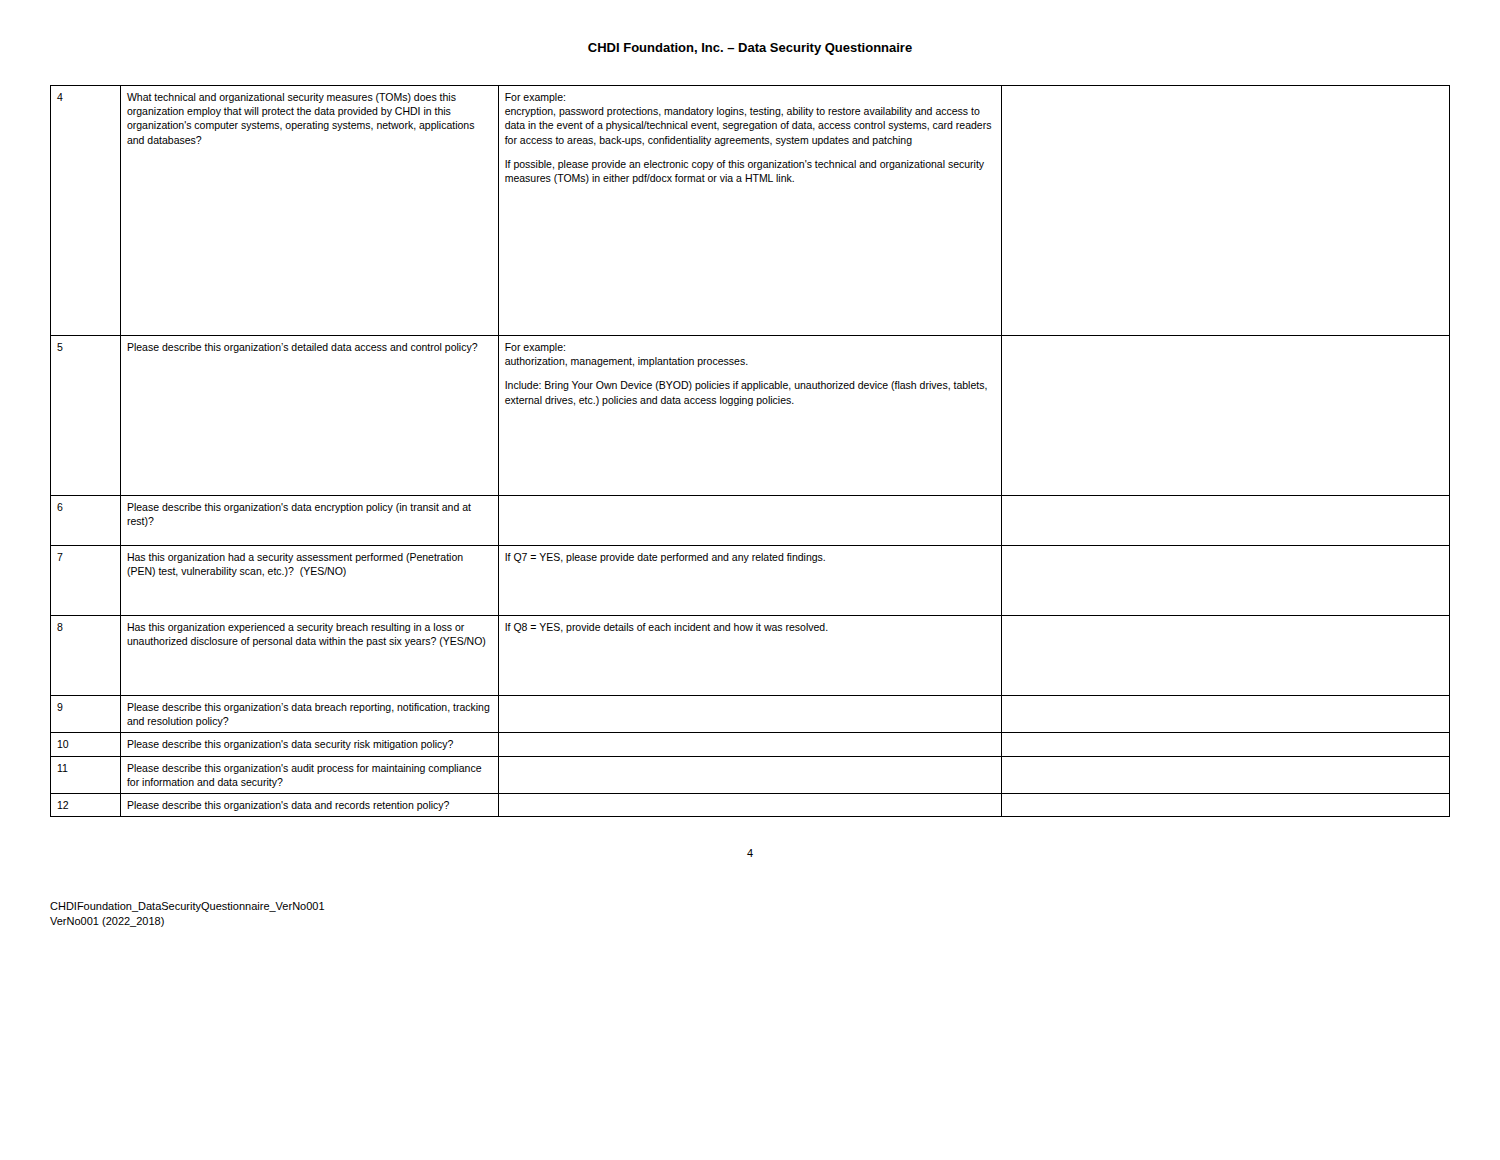CHDI Foundation, Inc. – Data Security Questionnaire
| 4 | What technical and organizational security measures (TOMs) does this organization employ that will protect the data provided by CHDI in this organization's computer systems, operating systems, network, applications and databases? | For example: encryption, password protections, mandatory logins, testing, ability to restore availability and access to data in the event of a physical/technical event, segregation of data, access control systems, card readers for access to areas, back-ups, confidentiality agreements, system updates and patching If possible, please provide an electronic copy of this organization's technical and organizational security measures (TOMs) in either pdf/docx format or via a HTML link. | |
| 5 | Please describe this organization’s detailed data access and control policy? | For example: authorization, management, implantation processes. Include: Bring Your Own Device (BYOD) policies if applicable, unauthorized device (flash drives, tablets, external drives, etc.) policies and data access logging policies. | |
| 6 | Please describe this organization's data encryption policy (in transit and at rest)? | | |
| 7 | Has this organization had a security assessment performed (Penetration (PEN) test, vulnerability scan, etc.)? (YES/NO) | If Q7 = YES, please provide date performed and any related findings. | |
| 8 | Has this organization experienced a security breach resulting in a loss or unauthorized disclosure of personal data within the past six years? (YES/NO) | If Q8 = YES, provide details of each incident and how it was resolved. | |
| 9 | Please describe this organization’s data breach reporting, notification, tracking and resolution policy? | | |
| 10 | Please describe this organization's data security risk mitigation policy? | | |
| 11 | Please describe this organization's audit process for maintaining compliance for information and data security? | | |
| 12 | Please describe this organization's data and records retention policy? | | |
4
CHDIFoundation_DataSecurityQuestionnaire_VerNo001
VerNo001 (2022_2018)